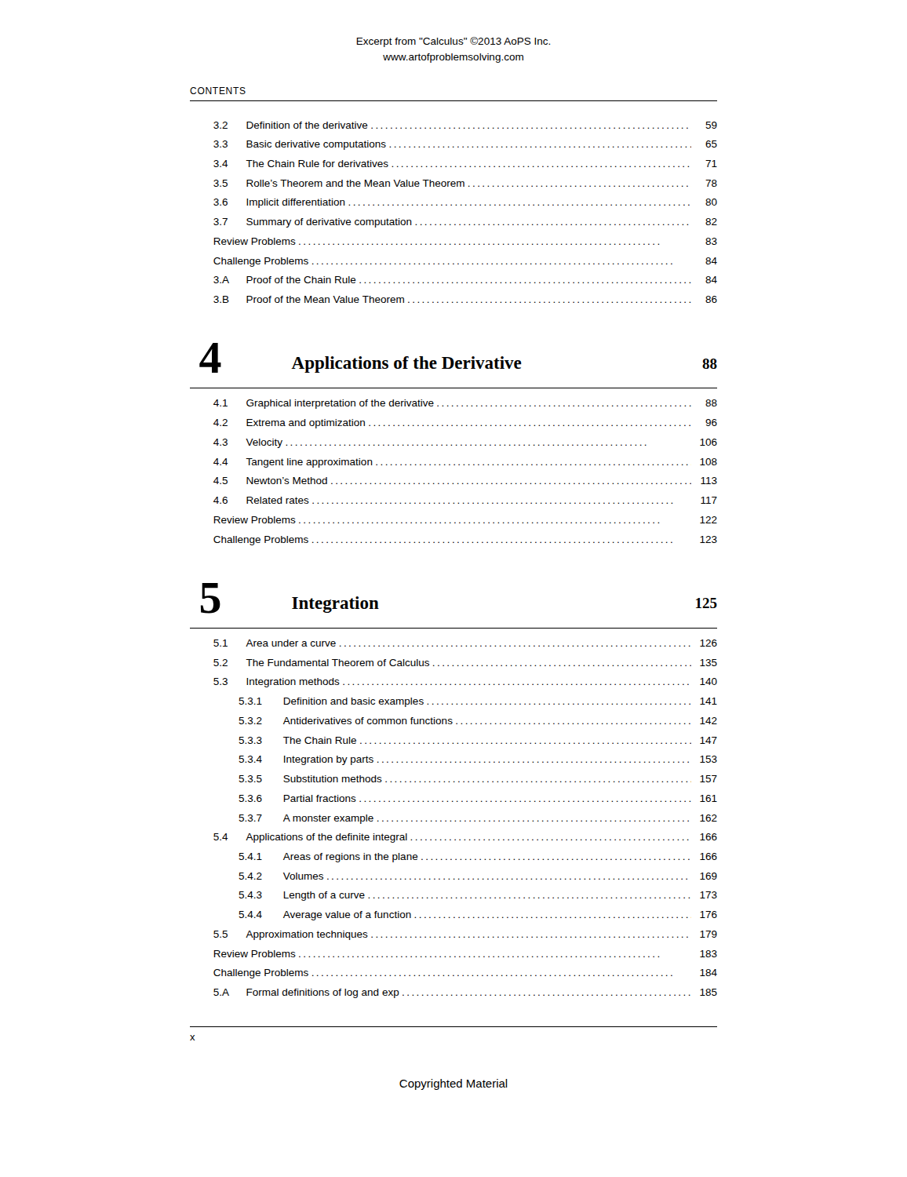Excerpt from "Calculus" ©2013 AoPS Inc.
www.artofproblemsolving.com
CONTENTS
3.2 Definition of the derivative........................................................................... 59
3.3 Basic derivative computations........................................................................... 65
3.4 The Chain Rule for derivatives........................................................................... 71
3.5 Rolle’s Theorem and the Mean Value Theorem........................................................................... 78
3.6 Implicit differentiation........................................................................... 80
3.7 Summary of derivative computation........................................................................... 82
Review Problems........................................................................... 83
Challenge Problems........................................................................... 84
3.A Proof of the Chain Rule........................................................................... 84
3.B Proof of the Mean Value Theorem........................................................................... 86
4
Applications of the Derivative
88
4.1 Graphical interpretation of the derivative........................................................................... 88
4.2 Extrema and optimization........................................................................... 96
4.3 Velocity........................................................................... 106
4.4 Tangent line approximation........................................................................... 108
4.5 Newton’s Method........................................................................... 113
4.6 Related rates........................................................................... 117
Review Problems........................................................................... 122
Challenge Problems........................................................................... 123
5
Integration
125
5.1 Area under a curve........................................................................... 126
5.2 The Fundamental Theorem of Calculus........................................................................... 135
5.3 Integration methods........................................................................... 140
5.3.1 Definition and basic examples........................................................................... 141
5.3.2 Antiderivatives of common functions........................................................................... 142
5.3.3 The Chain Rule........................................................................... 147
5.3.4 Integration by parts........................................................................... 153
5.3.5 Substitution methods........................................................................... 157
5.3.6 Partial fractions........................................................................... 161
5.3.7 A monster example........................................................................... 162
5.4 Applications of the definite integral........................................................................... 166
5.4.1 Areas of regions in the plane........................................................................... 166
5.4.2 Volumes........................................................................... 169
5.4.3 Length of a curve........................................................................... 173
5.4.4 Average value of a function........................................................................... 176
5.5 Approximation techniques........................................................................... 179
Review Problems........................................................................... 183
Challenge Problems........................................................................... 184
5.A Formal definitions of log and exp........................................................................... 185
x
Copyrighted Material